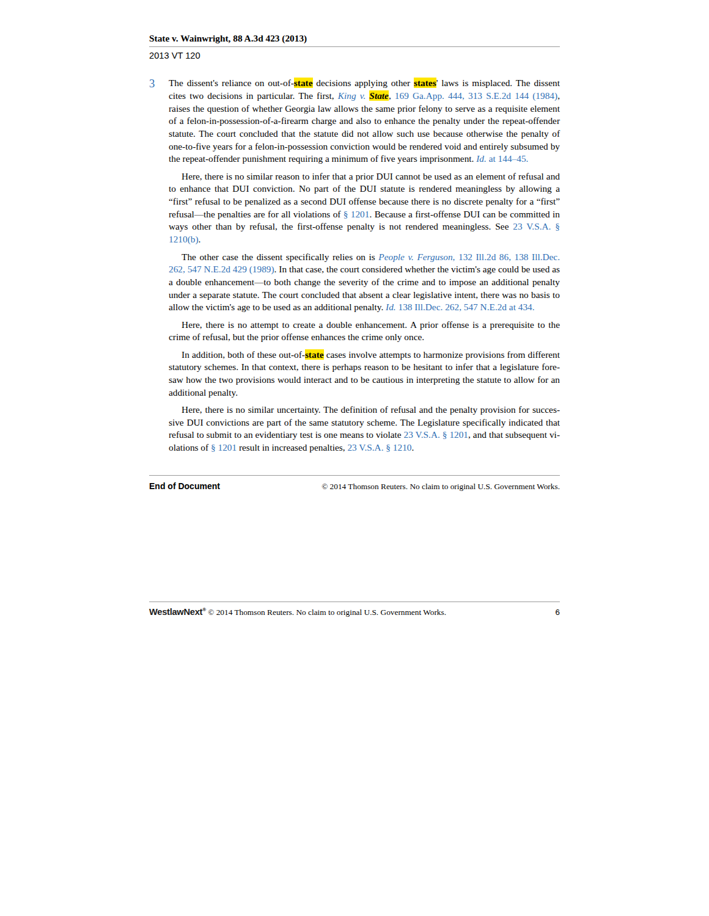State v. Wainwright, 88 A.3d 423 (2013)
2013 VT 120
3
The dissent's reliance on out-of-state decisions applying other states' laws is misplaced. The dissent cites two decisions in particular. The first, King v. State, 169 Ga.App. 444, 313 S.E.2d 144 (1984), raises the question of whether Georgia law allows the same prior felony to serve as a requisite element of a felon-in-possession-of-a-firearm charge and also to enhance the penalty under the repeat-offender statute. The court concluded that the statute did not allow such use because otherwise the penalty of one-to-five years for a felon-in-possession conviction would be rendered void and entirely subsumed by the repeat-offender punishment requiring a minimum of five years imprisonment. Id. at 144–45.
Here, there is no similar reason to infer that a prior DUI cannot be used as an element of refusal and to enhance that DUI conviction. No part of the DUI statute is rendered meaningless by allowing a “first” refusal to be penalized as a second DUI offense because there is no discrete penalty for a “first” refusal—the penalties are for all violations of § 1201. Because a first-offense DUI can be committed in ways other than by refusal, the first-offense penalty is not rendered meaningless. See 23 V.S.A. § 1210(b).
The other case the dissent specifically relies on is People v. Ferguson, 132 Ill.2d 86, 138 Ill.Dec. 262, 547 N.E.2d 429 (1989). In that case, the court considered whether the victim's age could be used as a double enhancement—to both change the severity of the crime and to impose an additional penalty under a separate statute. The court concluded that absent a clear legislative intent, there was no basis to allow the victim's age to be used as an additional penalty. Id. 138 Ill.Dec. 262, 547 N.E.2d at 434.
Here, there is no attempt to create a double enhancement. A prior offense is a prerequisite to the crime of refusal, but the prior offense enhances the crime only once.
In addition, both of these out-of-state cases involve attempts to harmonize provisions from different statutory schemes. In that context, there is perhaps reason to be hesitant to infer that a legislature foresaw how the two provisions would interact and to be cautious in interpreting the statute to allow for an additional penalty.
Here, there is no similar uncertainty. The definition of refusal and the penalty provision for successive DUI convictions are part of the same statutory scheme. The Legislature specifically indicated that refusal to submit to an evidentiary test is one means to violate 23 V.S.A. § 1201, and that subsequent violations of § 1201 result in increased penalties, 23 V.S.A. § 1210.
End of Document
© 2014 Thomson Reuters. No claim to original U.S. Government Works.
Westlaw Next® © 2014 Thomson Reuters. No claim to original U.S. Government Works.
6